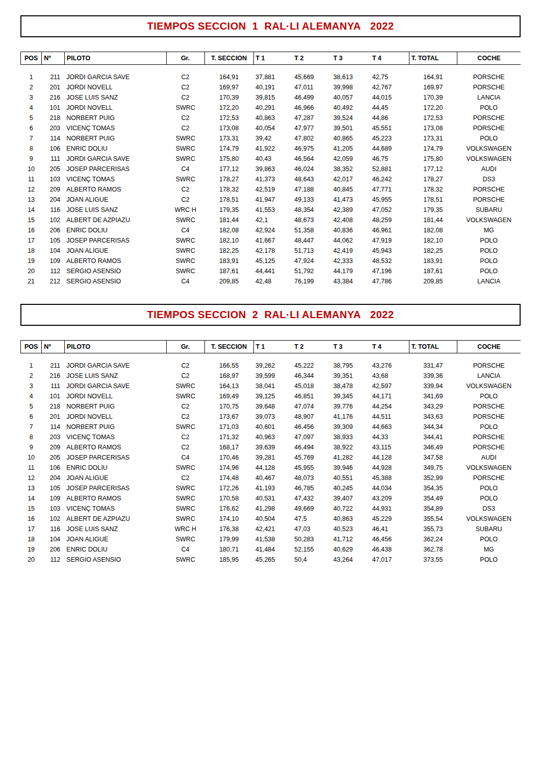TIEMPOS SECCION 1 RAL·LI ALEMANYA 2022
| POS | Nº | PILOTO | Gr. | T. SECCION | T 1 | T 2 | T 3 | T 4 | T. TOTAL | COCHE |
| --- | --- | --- | --- | --- | --- | --- | --- | --- | --- | --- |
| 1 | 211 | JORDI GARCIA SAVE | C2 | 164,91 | 37,881 | 45,669 | 38,613 | 42,75 | 164,91 | PORSCHE |
| 2 | 201 | JORDI NOVELL | C2 | 169,97 | 40,191 | 47,011 | 39,998 | 42,767 | 169,97 | PORSCHE |
| 3 | 216 | JOSE LUIS SANZ | C2 | 170,39 | 39,815 | 46,499 | 40,057 | 44,015 | 170,39 | LANCIA |
| 4 | 101 | JORDI NOVELL | SWRC | 172,20 | 40,291 | 46,966 | 40,492 | 44,45 | 172,20 | POLO |
| 5 | 218 | NORBERT PUIG | C2 | 172,53 | 40,863 | 47,287 | 39,524 | 44,86 | 172,53 | PORSCHE |
| 6 | 203 | VICENÇ TOMAS | C2 | 173,08 | 40,054 | 47,977 | 39,501 | 45,551 | 173,08 | PORSCHE |
| 7 | 114 | NORBERT PUIG | SWRC | 173,31 | 39,42 | 47,802 | 40,865 | 45,223 | 173,31 | POLO |
| 8 | 106 | ENRIC DOLIU | SWRC | 174,79 | 41,922 | 46,975 | 41,205 | 44,689 | 174,79 | VOLKSWAGEN |
| 9 | 111 | JORDI GARCIA SAVE | SWRC | 175,80 | 40,43 | 46,564 | 42,059 | 46,75 | 175,80 | VOLKSWAGEN |
| 10 | 205 | JOSEP PARCERISAS | C4 | 177,12 | 39,863 | 46,024 | 38,352 | 52,881 | 177,12 | AUDI |
| 11 | 103 | VICENÇ TOMAS | SWRC | 178,27 | 41,373 | 48,643 | 42,017 | 46,242 | 178,27 | DS3 |
| 12 | 209 | ALBERTO RAMOS | C2 | 178,32 | 42,519 | 47,188 | 40,845 | 47,771 | 178,32 | PORSCHE |
| 13 | 204 | JOAN ALIGUE | C2 | 178,51 | 41,947 | 49,133 | 41,473 | 45,955 | 178,51 | PORSCHE |
| 14 | 116 | JOSE LUIS SANZ | WRC H | 179,35 | 41,553 | 48,354 | 42,389 | 47,052 | 179,35 | SUBARU |
| 15 | 102 | ALBERT DE AZPIAZU | SWRC | 181,44 | 42,1 | 48,673 | 42,408 | 48,259 | 181,44 | VOLKSWAGEN |
| 16 | 206 | ENRIC DOLIU | C4 | 182,08 | 42,924 | 51,358 | 40,836 | 46,961 | 182,08 | MG |
| 17 | 105 | JOSEP PARCERISAS | SWRC | 182,10 | 41,667 | 48,447 | 44,062 | 47,919 | 182,10 | POLO |
| 18 | 104 | JOAN ALIGUE | SWRC | 182,25 | 42,178 | 51,713 | 42,419 | 45,943 | 182,25 | POLO |
| 19 | 109 | ALBERTO RAMOS | SWRC | 183,91 | 45,125 | 47,924 | 42,333 | 48,532 | 183,91 | POLO |
| 20 | 112 | SERGIO ASENSIO | SWRC | 187,61 | 44,441 | 51,792 | 44,179 | 47,196 | 187,61 | POLO |
| 21 | 212 | SERGIO ASENSIO | C4 | 209,85 | 42,48 | 76,199 | 43,384 | 47,786 | 209,85 | LANCIA |
TIEMPOS SECCION 2 RAL·LI ALEMANYA 2022
| POS | Nº | PILOTO | Gr. | T. SECCION | T 1 | T 2 | T 3 | T 4 | T. TOTAL | COCHE |
| --- | --- | --- | --- | --- | --- | --- | --- | --- | --- | --- |
| 1 | 211 | JORDI GARCIA SAVE | C2 | 166,55 | 39,262 | 45,222 | 38,795 | 43,276 | 331,47 | PORSCHE |
| 2 | 216 | JOSE LUIS SANZ | C2 | 168,97 | 39,599 | 46,344 | 39,351 | 43,68 | 339,36 | LANCIA |
| 3 | 111 | JORDI GARCIA SAVE | SWRC | 164,13 | 38,041 | 45,018 | 38,478 | 42,597 | 339,94 | VOLKSWAGEN |
| 4 | 101 | JORDI NOVELL | SWRC | 169,49 | 39,125 | 46,851 | 39,345 | 44,171 | 341,69 | POLO |
| 5 | 218 | NORBERT PUIG | C2 | 170,75 | 39,648 | 47,074 | 39,776 | 44,254 | 343,29 | PORSCHE |
| 6 | 201 | JORDI NOVELL | C2 | 173,67 | 39,073 | 48,907 | 41,176 | 44,511 | 343,63 | PORSCHE |
| 7 | 114 | NORBERT PUIG | SWRC | 171,03 | 40,601 | 46,456 | 39,309 | 44,663 | 344,34 | POLO |
| 8 | 203 | VICENÇ TOMAS | C2 | 171,32 | 40,963 | 47,097 | 38,933 | 44,33 | 344,41 | PORSCHE |
| 9 | 209 | ALBERTO RAMOS | C2 | 168,17 | 39,639 | 46,494 | 38,922 | 43,115 | 346,49 | PORSCHE |
| 10 | 205 | JOSEP PARCERISAS | C4 | 170,46 | 39,281 | 45,769 | 41,282 | 44,128 | 347,58 | AUDI |
| 11 | 106 | ENRIC DOLIU | SWRC | 174,96 | 44,128 | 45,955 | 39,946 | 44,928 | 349,75 | VOLKSWAGEN |
| 12 | 204 | JOAN ALIGUE | C2 | 174,48 | 40,467 | 48,073 | 40,551 | 45,388 | 352,99 | PORSCHE |
| 13 | 105 | JOSEP PARCERISAS | SWRC | 172,26 | 41,193 | 46,785 | 40,245 | 44,034 | 354,35 | POLO |
| 14 | 109 | ALBERTO RAMOS | SWRC | 170,58 | 40,531 | 47,432 | 39,407 | 43,209 | 354,49 | POLO |
| 15 | 103 | VICENÇ TOMAS | SWRC | 176,62 | 41,298 | 49,669 | 40,722 | 44,931 | 354,89 | DS3 |
| 16 | 102 | ALBERT DE AZPIAZU | SWRC | 174,10 | 40,504 | 47,5 | 40,863 | 45,229 | 355,54 | VOLKSWAGEN |
| 17 | 116 | JOSE LUIS SANZ | WRC H | 176,38 | 42,421 | 47,03 | 40,523 | 46,41 | 355,73 | SUBARU |
| 18 | 104 | JOAN ALIGUE | SWRC | 179,99 | 41,538 | 50,283 | 41,712 | 46,456 | 362,24 | POLO |
| 19 | 206 | ENRIC DOLIU | C4 | 180,71 | 41,484 | 52,155 | 40,629 | 46,438 | 362,78 | MG |
| 20 | 112 | SERGIO ASENSIO | SWRC | 185,95 | 45,265 | 50,4 | 43,264 | 47,017 | 373,55 | POLO |